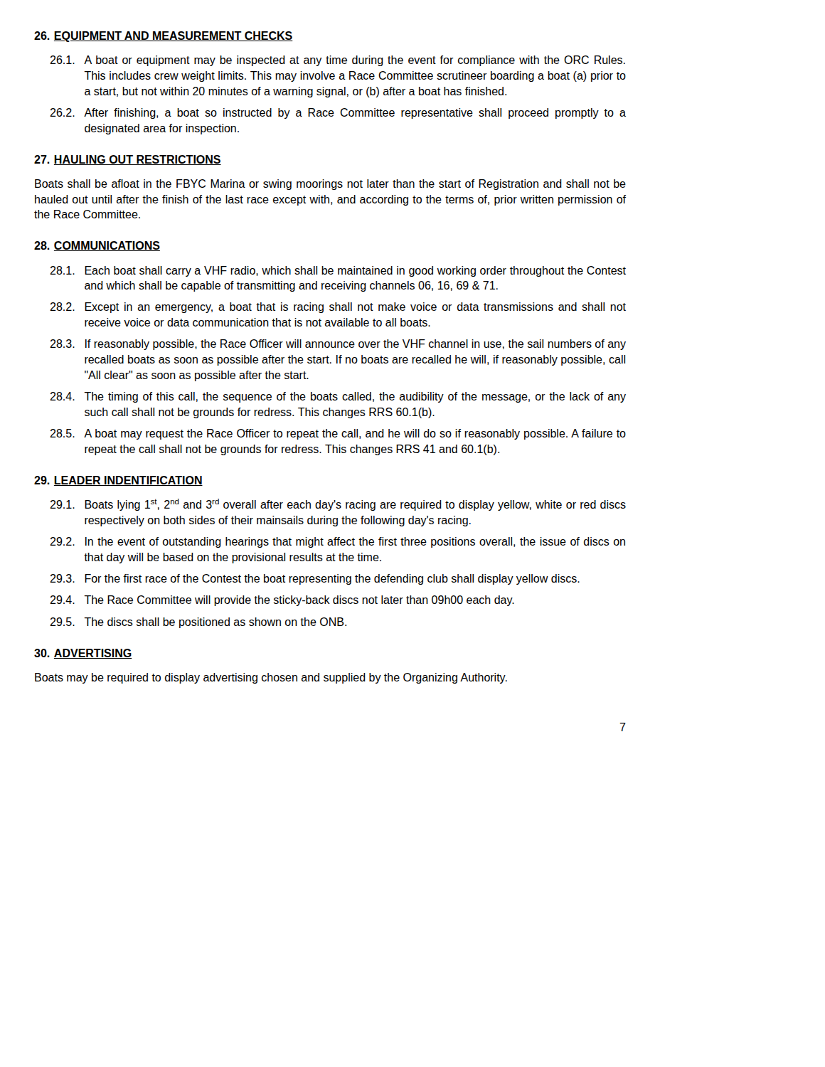26. EQUIPMENT AND MEASUREMENT CHECKS
26.1. A boat or equipment may be inspected at any time during the event for compliance with the ORC Rules. This includes crew weight limits. This may involve a Race Committee scrutineer boarding a boat (a) prior to a start, but not within 20 minutes of a warning signal, or (b) after a boat has finished.
26.2. After finishing, a boat so instructed by a Race Committee representative shall proceed promptly to a designated area for inspection.
27. HAULING OUT RESTRICTIONS
Boats shall be afloat in the FBYC Marina or swing moorings not later than the start of Registration and shall not be hauled out until after the finish of the last race except with, and according to the terms of, prior written permission of the Race Committee.
28. COMMUNICATIONS
28.1. Each boat shall carry a VHF radio, which shall be maintained in good working order throughout the Contest and which shall be capable of transmitting and receiving channels 06, 16, 69 & 71.
28.2. Except in an emergency, a boat that is racing shall not make voice or data transmissions and shall not receive voice or data communication that is not available to all boats.
28.3. If reasonably possible, the Race Officer will announce over the VHF channel in use, the sail numbers of any recalled boats as soon as possible after the start. If no boats are recalled he will, if reasonably possible, call "All clear" as soon as possible after the start.
28.4. The timing of this call, the sequence of the boats called, the audibility of the message, or the lack of any such call shall not be grounds for redress. This changes RRS 60.1(b).
28.5. A boat may request the Race Officer to repeat the call, and he will do so if reasonably possible. A failure to repeat the call shall not be grounds for redress. This changes RRS 41 and 60.1(b).
29. LEADER INDENTIFICATION
29.1. Boats lying 1st, 2nd and 3rd overall after each day's racing are required to display yellow, white or red discs respectively on both sides of their mainsails during the following day's racing.
29.2. In the event of outstanding hearings that might affect the first three positions overall, the issue of discs on that day will be based on the provisional results at the time.
29.3. For the first race of the Contest the boat representing the defending club shall display yellow discs.
29.4. The Race Committee will provide the sticky-back discs not later than 09h00 each day.
29.5. The discs shall be positioned as shown on the ONB.
30. ADVERTISING
Boats may be required to display advertising chosen and supplied by the Organizing Authority.
7